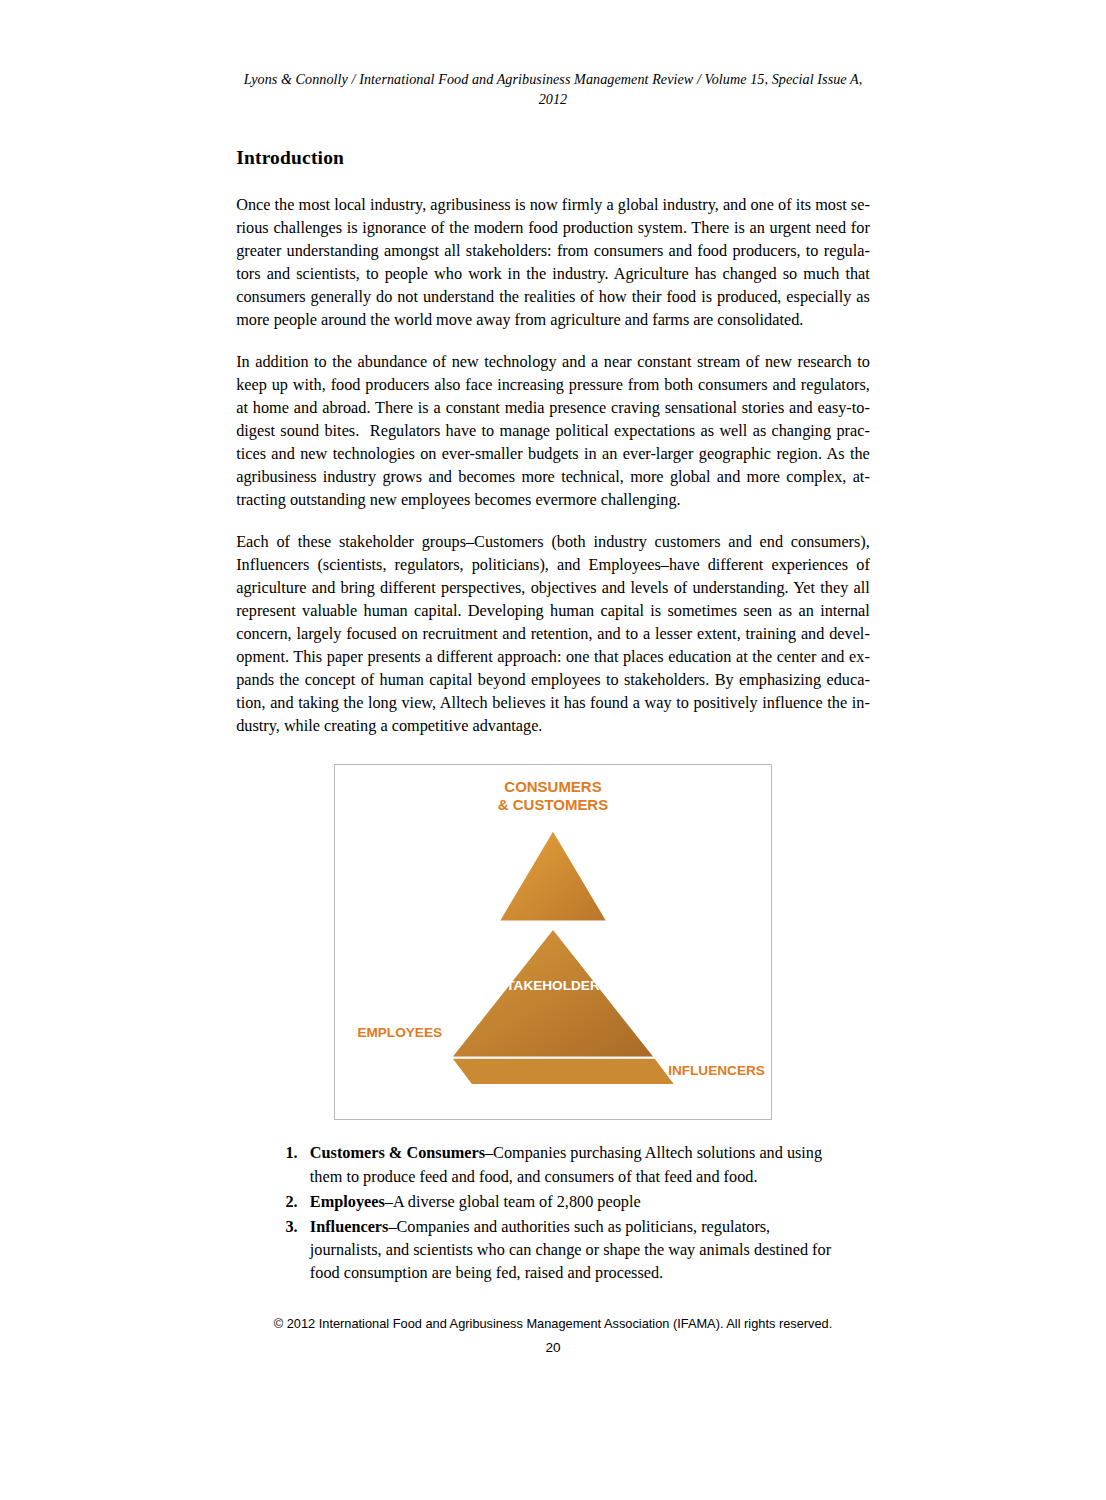Lyons & Connolly / International Food and Agribusiness Management Review / Volume 15, Special Issue A, 2012
Introduction
Once the most local industry, agribusiness is now firmly a global industry, and one of its most serious challenges is ignorance of the modern food production system. There is an urgent need for greater understanding amongst all stakeholders: from consumers and food producers, to regulators and scientists, to people who work in the industry. Agriculture has changed so much that consumers generally do not understand the realities of how their food is produced, especially as more people around the world move away from agriculture and farms are consolidated.
In addition to the abundance of new technology and a near constant stream of new research to keep up with, food producers also face increasing pressure from both consumers and regulators, at home and abroad. There is a constant media presence craving sensational stories and easy-to- digest sound bites. Regulators have to manage political expectations as well as changing practices and new technologies on ever-smaller budgets in an ever-larger geographic region. As the agribusiness industry grows and becomes more technical, more global and more complex, attracting outstanding new employees becomes evermore challenging.
Each of these stakeholder groups–Customers (both industry customers and end consumers), Influencers (scientists, regulators, politicians), and Employees–have different experiences of agriculture and bring different perspectives, objectives and levels of understanding. Yet they all represent valuable human capital. Developing human capital is sometimes seen as an internal concern, largely focused on recruitment and retention, and to a lesser extent, training and development. This paper presents a different approach: one that places education at the center and expands the concept of human capital beyond employees to stakeholders. By emphasizing education, and taking the long view, Alltech believes it has found a way to positively influence the industry, while creating a competitive advantage.
Customers & Consumers–Companies purchasing Alltech solutions and using them to produce feed and food, and consumers of that feed and food.
Employees–A diverse global team of 2,800 people
Influencers–Companies and authorities such as politicians, regulators, journalists, and scientists who can change or shape the way animals destined for food consumption are being fed, raised and processed.
© 2012 International Food and Agribusiness Management Association (IFAMA). All rights reserved.
20